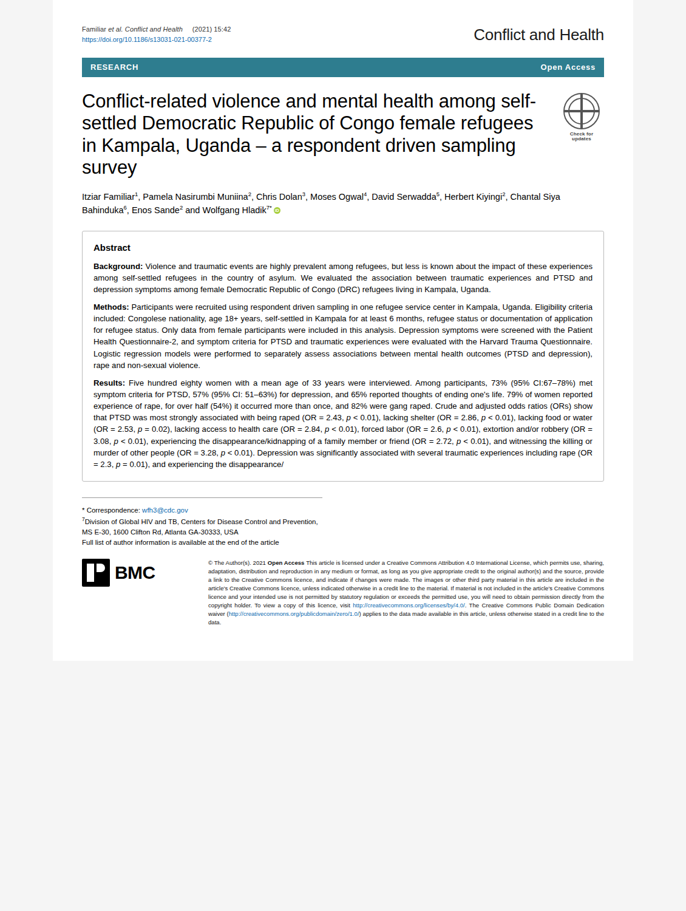Familiar et al. Conflict and Health (2021) 15:42
https://doi.org/10.1186/s13031-021-00377-2
Conflict and Health
Research Open Access
Conflict-related violence and mental health among self-settled Democratic Republic of Congo female refugees in Kampala, Uganda – a respondent driven sampling survey
Check for
updates
Itziar Familiar1, Pamela Nasirumbi Muniina2, Chris Dolan3, Moses Ogwal4, David Serwadda5, Herbert Kiyingi2, Chantal Siya Bahinduka6, Enos Sande2 and Wolfgang Hladik7*
Abstract
Background: Violence and traumatic events are highly prevalent among refugees, but less is known about the impact of these experiences among self-settled refugees in the country of asylum. We evaluated the association between traumatic experiences and PTSD and depression symptoms among female Democratic Republic of Congo (DRC) refugees living in Kampala, Uganda.
Methods: Participants were recruited using respondent driven sampling in one refugee service center in Kampala, Uganda. Eligibility criteria included: Congolese nationality, age 18+ years, self-settled in Kampala for at least 6 months, refugee status or documentation of application for refugee status. Only data from female participants were included in this analysis. Depression symptoms were screened with the Patient Health Questionnaire-2, and symptom criteria for PTSD and traumatic experiences were evaluated with the Harvard Trauma Questionnaire. Logistic regression models were performed to separately assess associations between mental health outcomes (PTSD and depression), rape and non-sexual violence.
Results: Five hundred eighty women with a mean age of 33 years were interviewed. Among participants, 73% (95% CI:67–78%) met symptom criteria for PTSD, 57% (95% CI: 51–63%) for depression, and 65% reported thoughts of ending one's life. 79% of women reported experience of rape, for over half (54%) it occurred more than once, and 82% were gang raped. Crude and adjusted odds ratios (ORs) show that PTSD was most strongly associated with being raped (OR = 2.43, p < 0.01), lacking shelter (OR = 2.86, p < 0.01), lacking food or water (OR = 2.53, p = 0.02), lacking access to health care (OR = 2.84, p < 0.01), forced labor (OR = 2.6, p < 0.01), extortion and/or robbery (OR = 3.08, p < 0.01), experiencing the disappearance/kidnapping of a family member or friend (OR = 2.72, p < 0.01), and witnessing the killing or murder of other people (OR = 3.28, p < 0.01). Depression was significantly associated with several traumatic experiences including rape (OR = 2.3, p = 0.01), and experiencing the disappearance/
* Correspondence: wfh3@cdc.gov
7Division of Global HIV and TB, Centers for Disease Control and Prevention,
MS E-30, 1600 Clifton Rd, Atlanta GA-30333, USA
Full list of author information is available at the end of the article
BMC
© The Author(s). 2021 Open Access This article is licensed under a Creative Commons Attribution 4.0 International License, which permits use, sharing, adaptation, distribution and reproduction in any medium or format, as long as you give appropriate credit to the original author(s) and the source, provide a link to the Creative Commons licence, and indicate if changes were made. The images or other third party material in this article are included in the article's Creative Commons licence, unless indicated otherwise in a credit line to the material. If material is not included in the article's Creative Commons licence and your intended use is not permitted by statutory regulation or exceeds the permitted use, you will need to obtain permission directly from the copyright holder. To view a copy of this licence, visit http://creativecommons.org/licenses/by/4.0/. The Creative Commons Public Domain Dedication waiver (http://creativecommons.org/publicdomain/zero/1.0/) applies to the data made available in this article, unless otherwise stated in a credit line to the data.